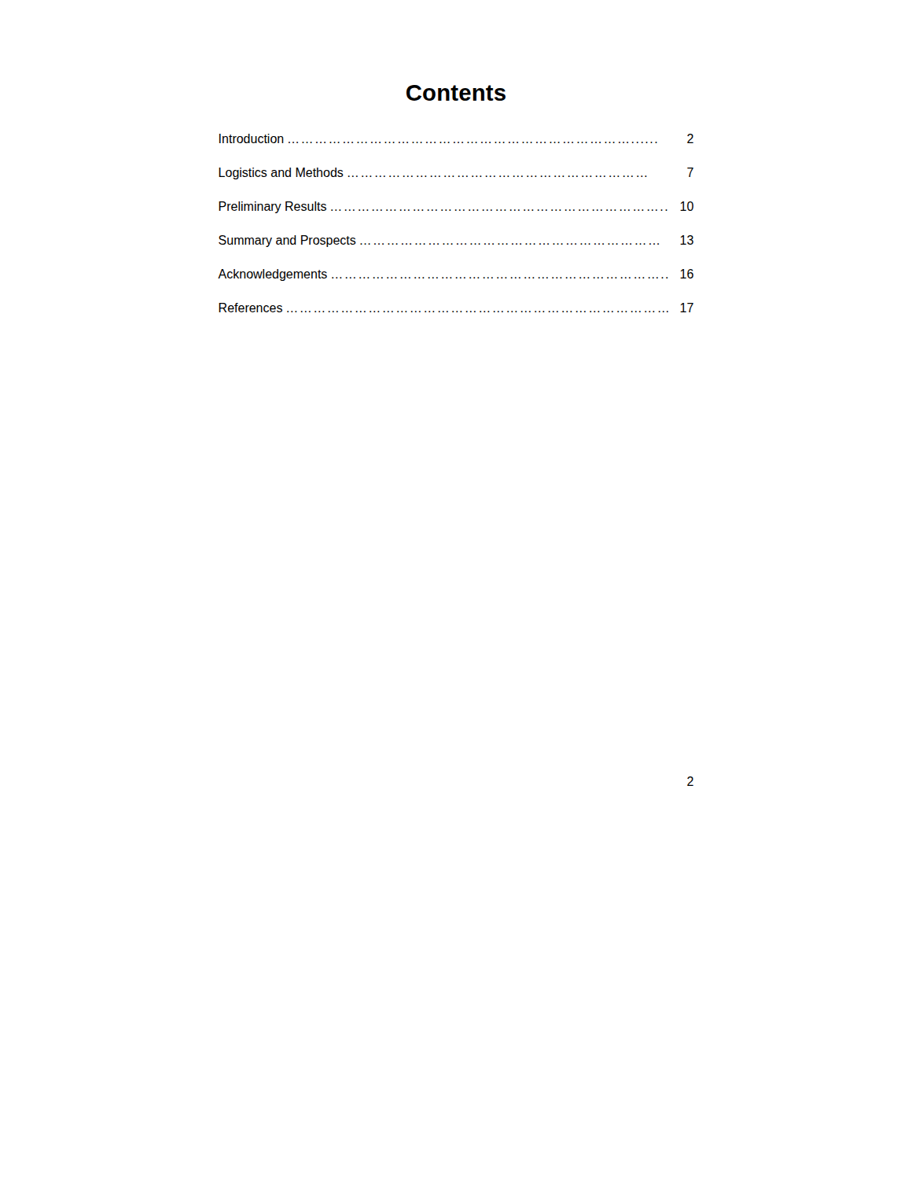Contents
Introduction …………………………………………………………………...... 2
Logistics and Methods ………………………………………………………… 7
Preliminary Results ……………………………………………………………….. 10
Summary and Prospects ………………………………………………………… 13
Acknowledgements ……………………………………………………………….. 16
References ………………………………………………………………………… 17
2